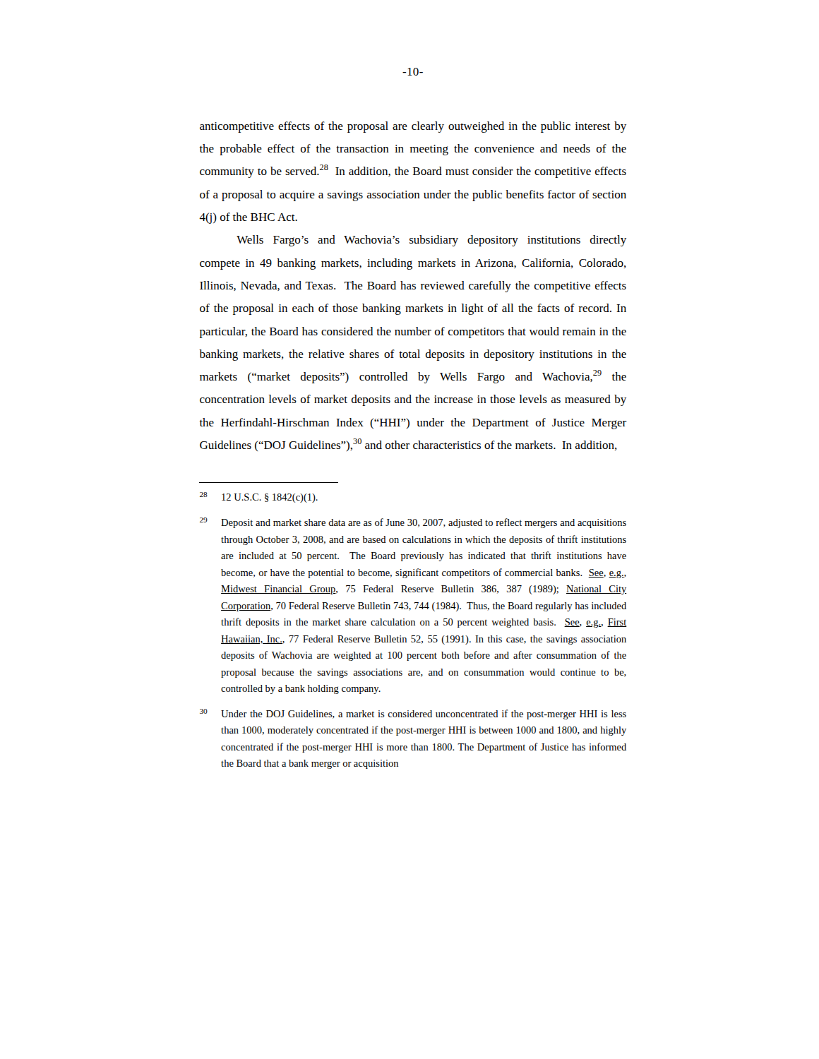-10-
anticompetitive effects of the proposal are clearly outweighed in the public interest by the probable effect of the transaction in meeting the convenience and needs of the community to be served.28 In addition, the Board must consider the competitive effects of a proposal to acquire a savings association under the public benefits factor of section 4(j) of the BHC Act.
Wells Fargo’s and Wachovia’s subsidiary depository institutions directly compete in 49 banking markets, including markets in Arizona, California, Colorado, Illinois, Nevada, and Texas. The Board has reviewed carefully the competitive effects of the proposal in each of those banking markets in light of all the facts of record. In particular, the Board has considered the number of competitors that would remain in the banking markets, the relative shares of total deposits in depository institutions in the markets (“market deposits”) controlled by Wells Fargo and Wachovia,29 the concentration levels of market deposits and the increase in those levels as measured by the Herfindahl-Hirschman Index (“HHI”) under the Department of Justice Merger Guidelines (“DOJ Guidelines”),30 and other characteristics of the markets. In addition,
2812 U.S.C. § 1842(c)(1).
29 Deposit and market share data are as of June 30, 2007, adjusted to reflect mergers and acquisitions through October 3, 2008, and are based on calculations in which the deposits of thrift institutions are included at 50 percent. The Board previously has indicated that thrift institutions have become, or have the potential to become, significant competitors of commercial banks. See, e.g., Midwest Financial Group, 75 Federal Reserve Bulletin 386, 387 (1989); National City Corporation, 70 Federal Reserve Bulletin 743, 744 (1984). Thus, the Board regularly has included thrift deposits in the market share calculation on a 50 percent weighted basis. See, e.g., First Hawaiian, Inc., 77 Federal Reserve Bulletin 52, 55 (1991). In this case, the savings association deposits of Wachovia are weighted at 100 percent both before and after consummation of the proposal because the savings associations are, and on consummation would continue to be, controlled by a bank holding company.
30 Under the DOJ Guidelines, a market is considered unconcentrated if the post-merger HHI is less than 1000, moderately concentrated if the post-merger HHI is between 1000 and 1800, and highly concentrated if the post-merger HHI is more than 1800. The Department of Justice has informed the Board that a bank merger or acquisition